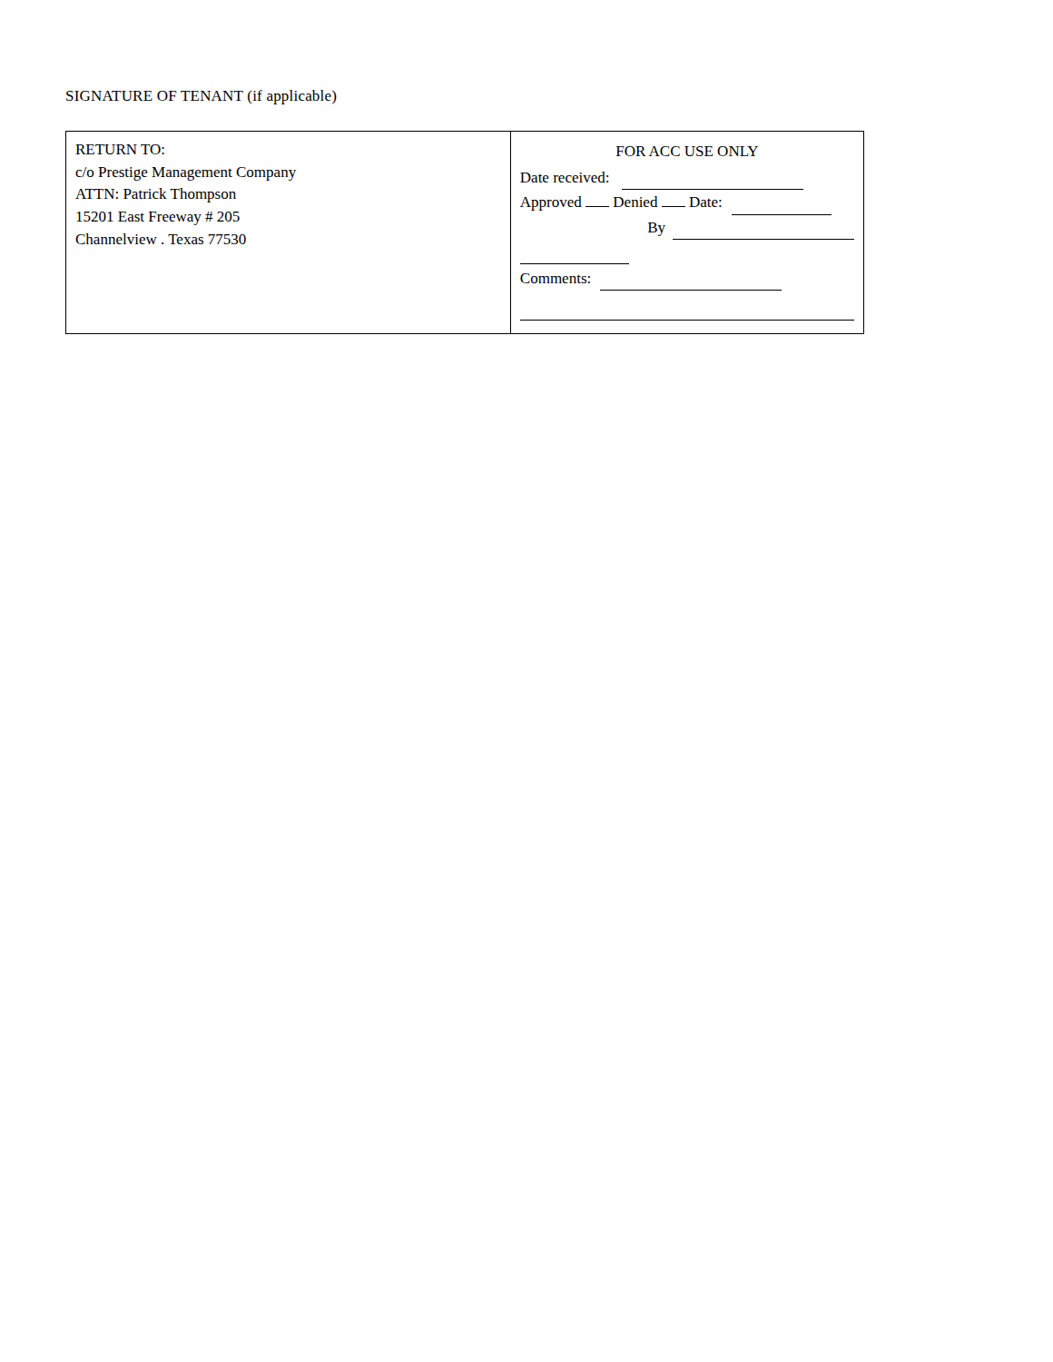SIGNATURE OF TENANT (if applicable)
| RETURN TO: c/o Prestige Management Company ATTN: Patrick Thompson 15201 East Freeway # 205 Channelview . Texas 77530 | FOR ACC USE ONLY Date received: Approved Denied Date: By Comments: |